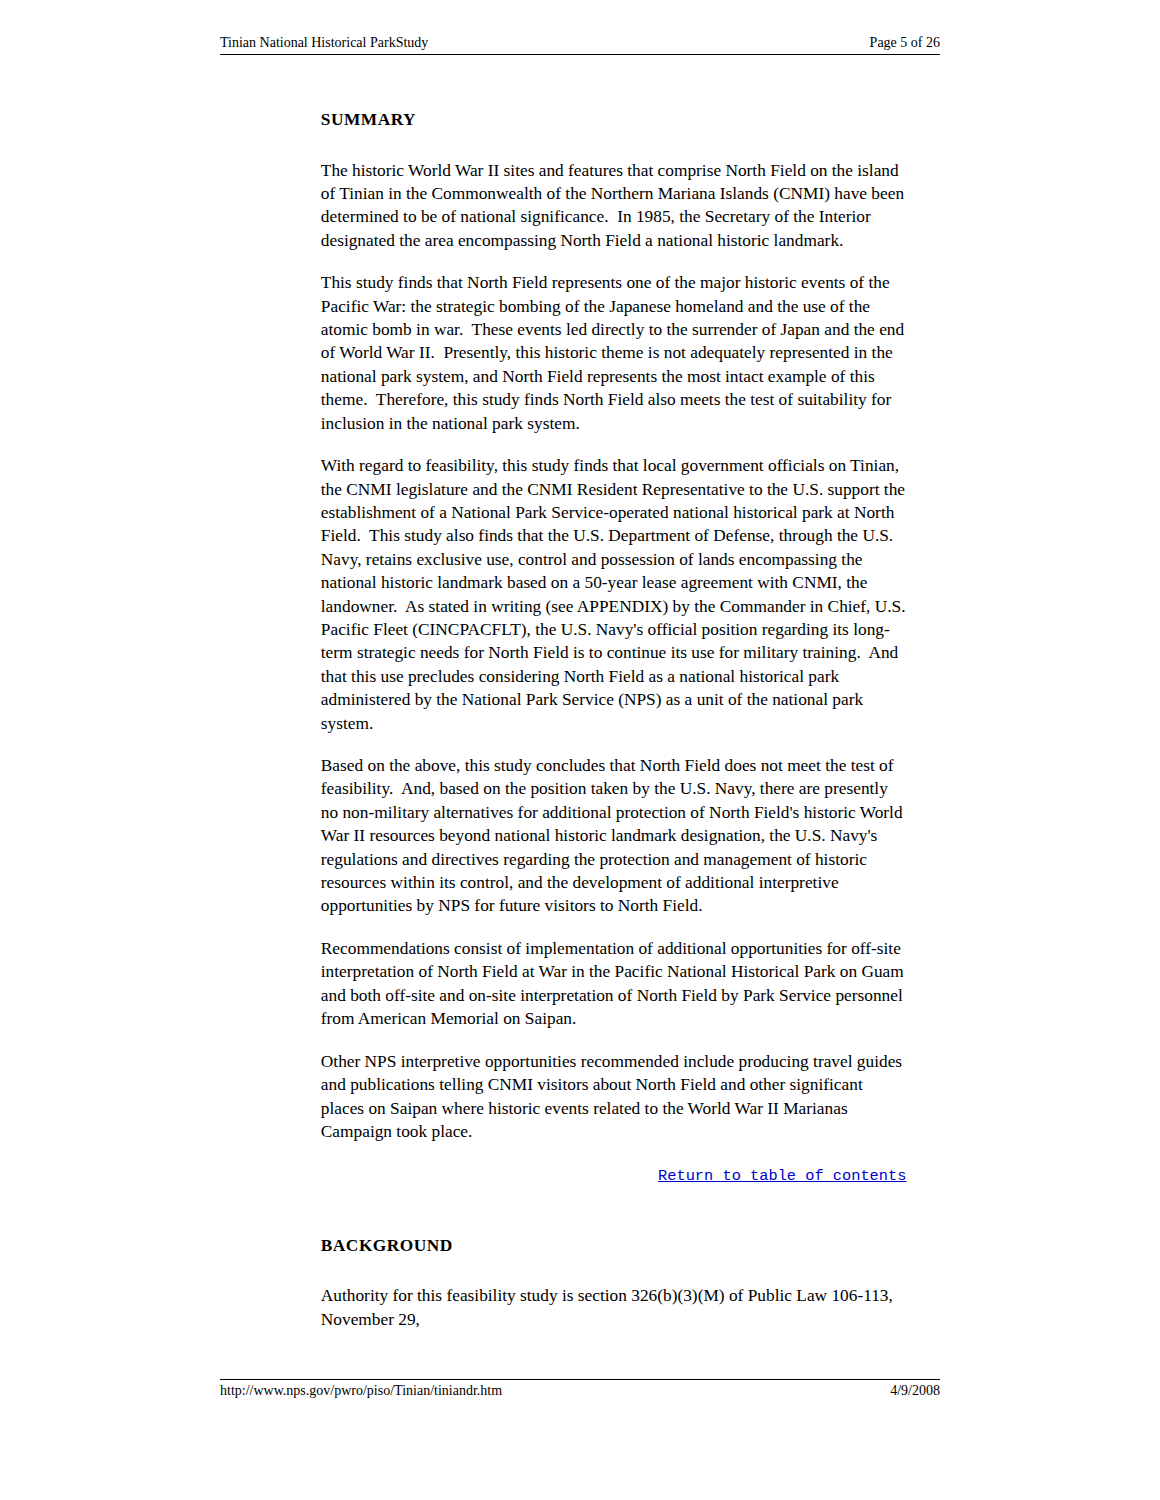Tinian National Historical ParkStudy Page 5 of 26
SUMMARY
The historic World War II sites and features that comprise North Field on the island of Tinian in the Commonwealth of the Northern Mariana Islands (CNMI) have been determined to be of national significance. In 1985, the Secretary of the Interior designated the area encompassing North Field a national historic landmark.
This study finds that North Field represents one of the major historic events of the Pacific War: the strategic bombing of the Japanese homeland and the use of the atomic bomb in war. These events led directly to the surrender of Japan and the end of World War II. Presently, this historic theme is not adequately represented in the national park system, and North Field represents the most intact example of this theme. Therefore, this study finds North Field also meets the test of suitability for inclusion in the national park system.
With regard to feasibility, this study finds that local government officials on Tinian, the CNMI legislature and the CNMI Resident Representative to the U.S. support the establishment of a National Park Service-operated national historical park at North Field. This study also finds that the U.S. Department of Defense, through the U.S. Navy, retains exclusive use, control and possession of lands encompassing the national historic landmark based on a 50-year lease agreement with CNMI, the landowner. As stated in writing (see APPENDIX) by the Commander in Chief, U.S. Pacific Fleet (CINCPACFLT), the U.S. Navy's official position regarding its long-term strategic needs for North Field is to continue its use for military training. And that this use precludes considering North Field as a national historical park administered by the National Park Service (NPS) as a unit of the national park system.
Based on the above, this study concludes that North Field does not meet the test of feasibility. And, based on the position taken by the U.S. Navy, there are presently no non-military alternatives for additional protection of North Field's historic World War II resources beyond national historic landmark designation, the U.S. Navy's regulations and directives regarding the protection and management of historic resources within its control, and the development of additional interpretive opportunities by NPS for future visitors to North Field.
Recommendations consist of implementation of additional opportunities for off-site interpretation of North Field at War in the Pacific National Historical Park on Guam and both off-site and on-site interpretation of North Field by Park Service personnel from American Memorial on Saipan.
Other NPS interpretive opportunities recommended include producing travel guides and publications telling CNMI visitors about North Field and other significant places on Saipan where historic events related to the World War II Marianas Campaign took place.
Return to table of contents
BACKGROUND
Authority for this feasibility study is section 326(b)(3)(M) of Public Law 106-113, November 29,
http://www.nps.gov/pwro/piso/Tinian/tiniandr.htm 4/9/2008